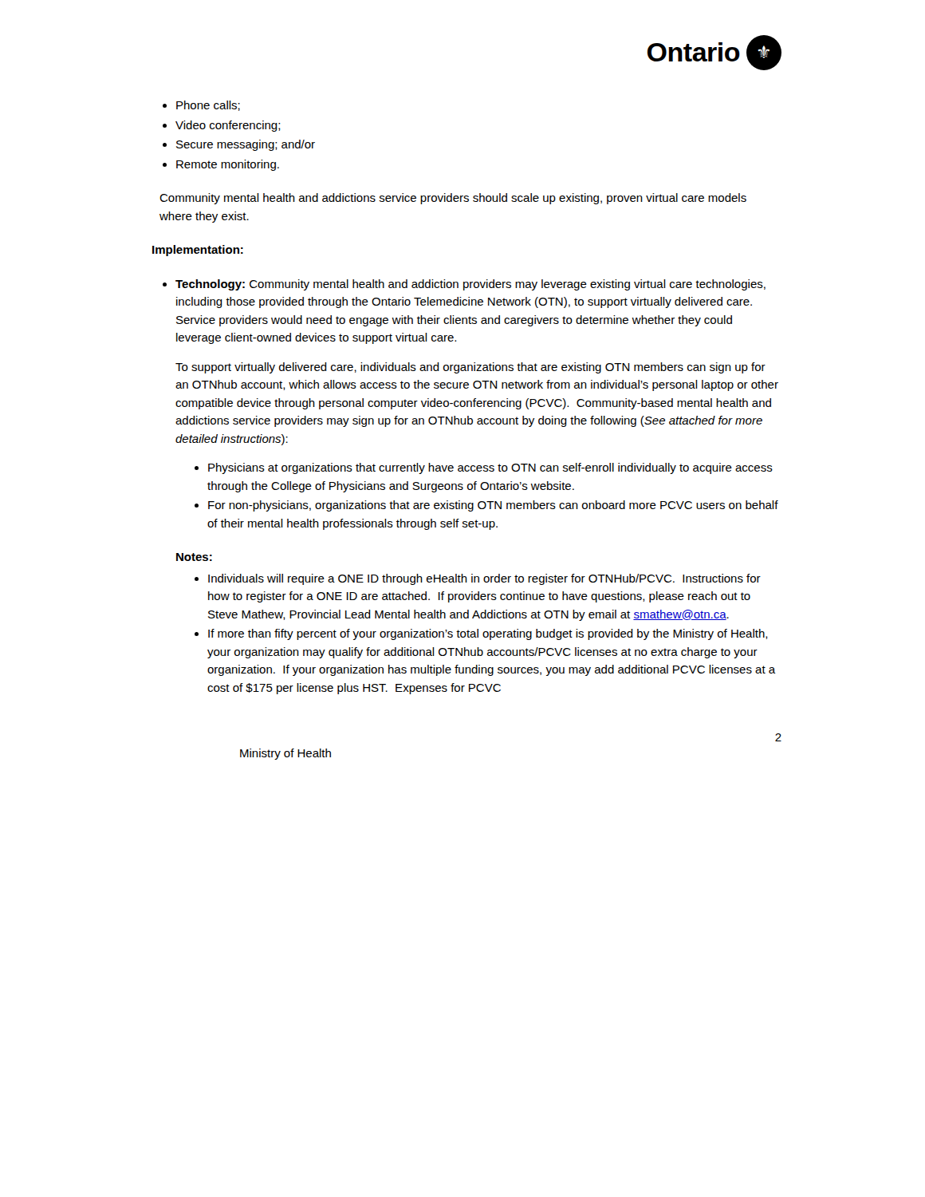Ontario⚜
Phone calls;
Video conferencing;
Secure messaging; and/or
Remote monitoring.
Community mental health and addictions service providers should scale up existing, proven virtual care models where they exist.
Implementation:
Technology: Community mental health and addiction providers may leverage existing virtual care technologies, including those provided through the Ontario Telemedicine Network (OTN), to support virtually delivered care. Service providers would need to engage with their clients and caregivers to determine whether they could leverage client-owned devices to support virtual care.
To support virtually delivered care, individuals and organizations that are existing OTN members can sign up for an OTNhub account, which allows access to the secure OTN network from an individual’s personal laptop or other compatible device through personal computer video-conferencing (PCVC). Community-based mental health and addictions service providers may sign up for an OTNhub account by doing the following (See attached for more detailed instructions):
Physicians at organizations that currently have access to OTN can self-enroll individually to acquire access through the College of Physicians and Surgeons of Ontario’s website.
For non-physicians, organizations that are existing OTN members can onboard more PCVC users on behalf of their mental health professionals through self set-up.
Notes:
Individuals will require a ONE ID through eHealth in order to register for OTNHub/PCVC. Instructions for how to register for a ONE ID are attached. If providers continue to have questions, please reach out to Steve Mathew, Provincial Lead Mental health and Addictions at OTN by email at smathew@otn.ca.
If more than fifty percent of your organization’s total operating budget is provided by the Ministry of Health, your organization may qualify for additional OTNhub accounts/PCVC licenses at no extra charge to your organization. If your organization has multiple funding sources, you may add additional PCVC licenses at a cost of $175 per license plus HST. Expenses for PCVC
2
Ministry of Health